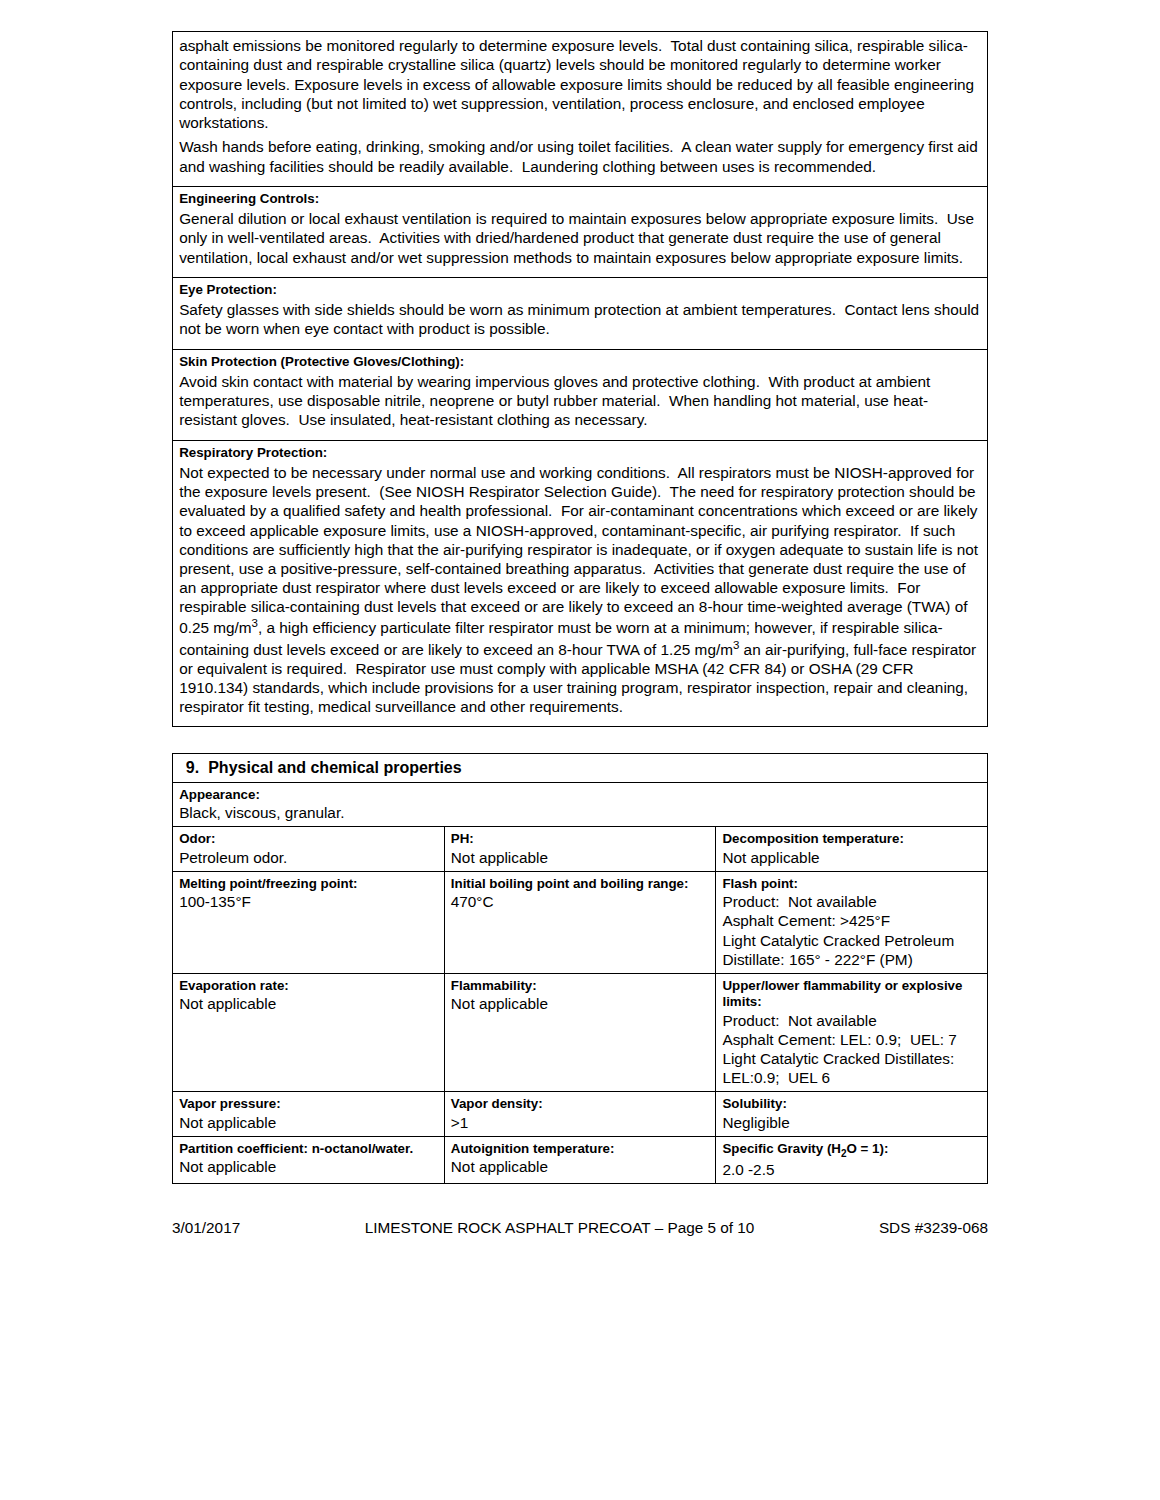asphalt emissions be monitored regularly to determine exposure levels. Total dust containing silica, respirable silica-containing dust and respirable crystalline silica (quartz) levels should be monitored regularly to determine worker exposure levels. Exposure levels in excess of allowable exposure limits should be reduced by all feasible engineering controls, including (but not limited to) wet suppression, ventilation, process enclosure, and enclosed employee workstations.
Wash hands before eating, drinking, smoking and/or using toilet facilities. A clean water supply for emergency first aid and washing facilities should be readily available. Laundering clothing between uses is recommended.
Engineering Controls:
General dilution or local exhaust ventilation is required to maintain exposures below appropriate exposure limits. Use only in well-ventilated areas. Activities with dried/hardened product that generate dust require the use of general ventilation, local exhaust and/or wet suppression methods to maintain exposures below appropriate exposure limits.
Eye Protection:
Safety glasses with side shields should be worn as minimum protection at ambient temperatures. Contact lens should not be worn when eye contact with product is possible.
Skin Protection (Protective Gloves/Clothing):
Avoid skin contact with material by wearing impervious gloves and protective clothing. With product at ambient temperatures, use disposable nitrile, neoprene or butyl rubber material. When handling hot material, use heat-resistant gloves. Use insulated, heat-resistant clothing as necessary.
Respiratory Protection:
Not expected to be necessary under normal use and working conditions. All respirators must be NIOSH-approved for the exposure levels present. (See NIOSH Respirator Selection Guide). The need for respiratory protection should be evaluated by a qualified safety and health professional. For air-contaminant concentrations which exceed or are likely to exceed applicable exposure limits, use a NIOSH-approved, contaminant-specific, air purifying respirator. If such conditions are sufficiently high that the air-purifying respirator is inadequate, or if oxygen adequate to sustain life is not present, use a positive-pressure, self-contained breathing apparatus. Activities that generate dust require the use of an appropriate dust respirator where dust levels exceed or are likely to exceed allowable exposure limits. For respirable silica-containing dust levels that exceed or are likely to exceed an 8-hour time-weighted average (TWA) of 0.25 mg/m3, a high efficiency particulate filter respirator must be worn at a minimum; however, if respirable silica-containing dust levels exceed or are likely to exceed an 8-hour TWA of 1.25 mg/m3 an air-purifying, full-face respirator or equivalent is required. Respirator use must comply with applicable MSHA (42 CFR 84) or OSHA (29 CFR 1910.134) standards, which include provisions for a user training program, respirator inspection, repair and cleaning, respirator fit testing, medical surveillance and other requirements.
9. Physical and chemical properties
| Appearance: Black, viscous, granular. |
| Odor: Petroleum odor. | PH: Not applicable | Decomposition temperature: Not applicable |
| Melting point/freezing point: 100-135°F | Initial boiling point and boiling range: 470°C | Flash point: Product: Not available Asphalt Cement: >425°F Light Catalytic Cracked Petroleum Distillate: 165° - 222°F (PM) |
| Evaporation rate: Not applicable | Flammability: Not applicable | Upper/lower flammability or explosive limits: Product: Not available Asphalt Cement: LEL: 0.9; UEL: 7 Light Catalytic Cracked Distillates: LEL:0.9; UEL 6 |
| Vapor pressure: Not applicable | Vapor density: >1 | Solubility: Negligible |
| Partition coefficient: n-octanol/water. Not applicable | Autoignition temperature: Not applicable | Specific Gravity (H 2 O = 1): 2.0 -2.5 |
3/01/2017 LIMESTONE ROCK ASPHALT PRECOAT – Page 5 of 10 SDS #3239-068